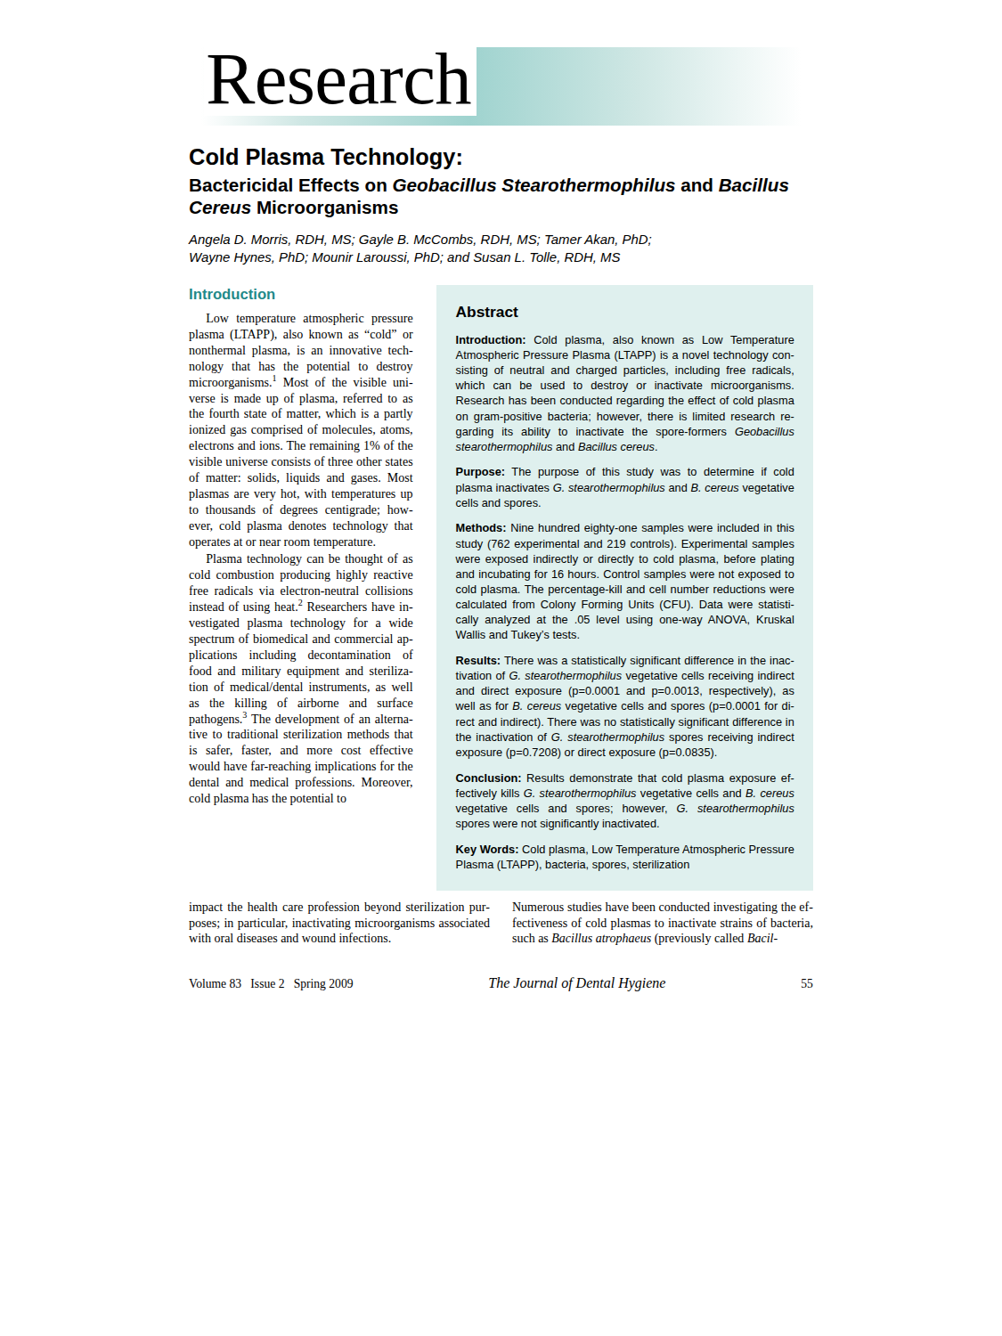Research
Cold Plasma Technology: Bactericidal Effects on Geobacillus Stearothermophilus and Bacillus Cereus Microorganisms
Angela D. Morris, RDH, MS; Gayle B. McCombs, RDH, MS; Tamer Akan, PhD;
Wayne Hynes, PhD; Mounir Laroussi, PhD; and Susan L. Tolle, RDH, MS
Introduction
Low temperature atmospheric pressure plasma (LTAPP), also known as “cold” or nonthermal plasma, is an innovative technology that has the potential to destroy microorganisms.1 Most of the visible universe is made up of plasma, referred to as the fourth state of matter, which is a partly ionized gas comprised of molecules, atoms, electrons and ions. The remaining 1% of the visible universe consists of three other states of matter: solids, liquids and gases. Most plasmas are very hot, with temperatures up to thousands of degrees centigrade; however, cold plasma denotes technology that operates at or near room temperature.
Plasma technology can be thought of as cold combustion producing highly reactive free radicals via electron-neutral collisions instead of using heat.2 Researchers have investigated plasma technology for a wide spectrum of biomedical and commercial applications including decontamination of food and military equipment and sterilization of medical/dental instruments, as well as the killing of airborne and surface pathogens.3 The development of an alternative to traditional sterilization methods that is safer, faster, and more cost effective would have far-reaching implications for the dental and medical professions. Moreover, cold plasma has the potential to
Abstract
Introduction: Cold plasma, also known as Low Temperature Atmospheric Pressure Plasma (LTAPP) is a novel technology consisting of neutral and charged particles, including free radicals, which can be used to destroy or inactivate microorganisms. Research has been conducted regarding the effect of cold plasma on gram-positive bacteria; however, there is limited research regarding its ability to inactivate the spore-formers Geobacillus stearothermophilus and Bacillus cereus.
Purpose: The purpose of this study was to determine if cold plasma inactivates G. stearothermophilus and B. cereus vegetative cells and spores.
Methods: Nine hundred eighty-one samples were included in this study (762 experimental and 219 controls). Experimental samples were exposed indirectly or directly to cold plasma, before plating and incubating for 16 hours. Control samples were not exposed to cold plasma. The percentage-kill and cell number reductions were calculated from Colony Forming Units (CFU). Data were statistically analyzed at the .05 level using one-way ANOVA, Kruskal Wallis and Tukey’s tests.
Results: There was a statistically significant difference in the inactivation of G. stearothermophilus vegetative cells receiving indirect and direct exposure (p=0.0001 and p=0.0013, respectively), as well as for B. cereus vegetative cells and spores (p=0.0001 for direct and indirect). There was no statistically significant difference in the inactivation of G. stearothermophilus spores receiving indirect exposure (p=0.7208) or direct exposure (p=0.0835).
Conclusion: Results demonstrate that cold plasma exposure effectively kills G. stearothermophilus vegetative cells and B. cereus vegetative cells and spores; however, G. stearothermophilus spores were not significantly inactivated.
Key Words: Cold plasma, Low Temperature Atmospheric Pressure Plasma (LTAPP), bacteria, spores, sterilization
impact the health care profession beyond sterilization purposes; in particular, inactivating microorganisms associated with oral diseases and wound infections.
Numerous studies have been conducted investigating the effectiveness of cold plasmas to inactivate strains of bacteria, such as Bacillus atrophaeus (previously called Bacil-
Volume 83 Issue 2 Spring 2009
The Journal of Dental Hygiene
55